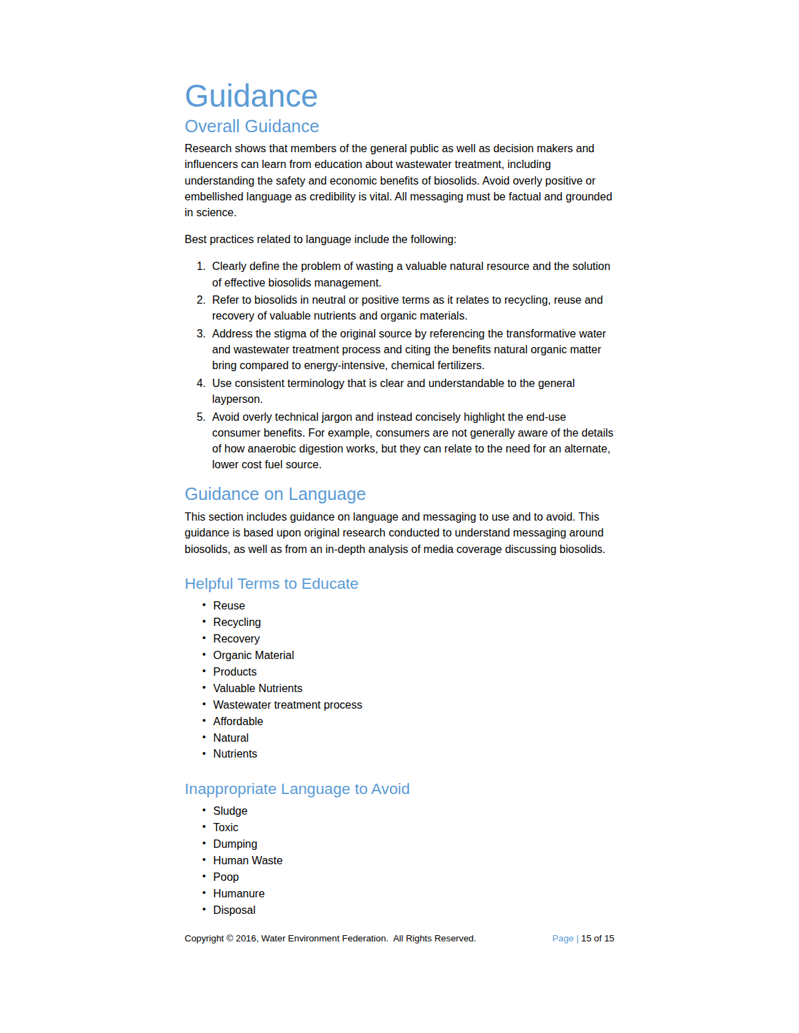Guidance
Overall Guidance
Research shows that members of the general public as well as decision makers and influencers can learn from education about wastewater treatment, including understanding the safety and economic benefits of biosolids. Avoid overly positive or embellished language as credibility is vital. All messaging must be factual and grounded in science.
Best practices related to language include the following:
Clearly define the problem of wasting a valuable natural resource and the solution of effective biosolids management.
Refer to biosolids in neutral or positive terms as it relates to recycling, reuse and recovery of valuable nutrients and organic materials.
Address the stigma of the original source by referencing the transformative water and wastewater treatment process and citing the benefits natural organic matter bring compared to energy-intensive, chemical fertilizers.
Use consistent terminology that is clear and understandable to the general layperson.
Avoid overly technical jargon and instead concisely highlight the end-use consumer benefits. For example, consumers are not generally aware of the details of how anaerobic digestion works, but they can relate to the need for an alternate, lower cost fuel source.
Guidance on Language
This section includes guidance on language and messaging to use and to avoid. This guidance is based upon original research conducted to understand messaging around biosolids, as well as from an in-depth analysis of media coverage discussing biosolids.
Helpful Terms to Educate
Reuse
Recycling
Recovery
Organic Material
Products
Valuable Nutrients
Wastewater treatment process
Affordable
Natural
Nutrients
Inappropriate Language to Avoid
Sludge
Toxic
Dumping
Human Waste
Poop
Humanure
Disposal
Copyright © 2016, Water Environment Federation. All Rights Reserved. Page | 15 of 15